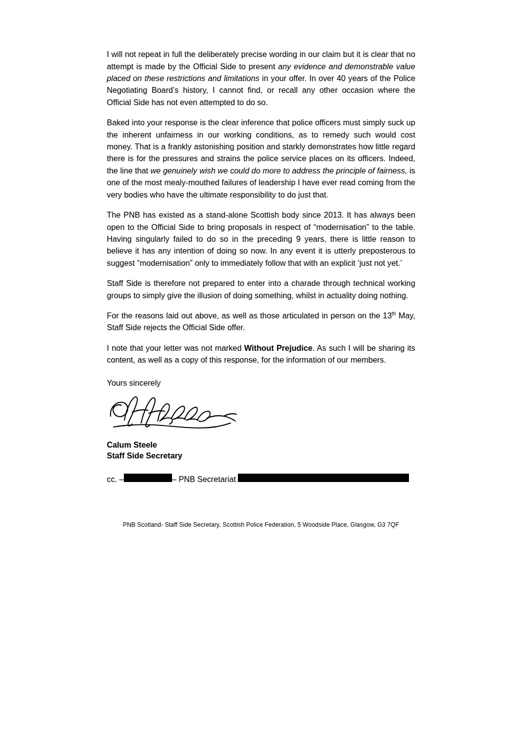I will not repeat in full the deliberately precise wording in our claim but it is clear that no attempt is made by the Official Side to present any evidence and demonstrable value placed on these restrictions and limitations in your offer. In over 40 years of the Police Negotiating Board’s history, I cannot find, or recall any other occasion where the Official Side has not even attempted to do so.
Baked into your response is the clear inference that police officers must simply suck up the inherent unfairness in our working conditions, as to remedy such would cost money. That is a frankly astonishing position and starkly demonstrates how little regard there is for the pressures and strains the police service places on its officers. Indeed, the line that we genuinely wish we could do more to address the principle of fairness, is one of the most mealy-mouthed failures of leadership I have ever read coming from the very bodies who have the ultimate responsibility to do just that.
The PNB has existed as a stand-alone Scottish body since 2013. It has always been open to the Official Side to bring proposals in respect of “modernisation” to the table. Having singularly failed to do so in the preceding 9 years, there is little reason to believe it has any intention of doing so now. In any event it is utterly preposterous to suggest “modernisation” only to immediately follow that with an explicit ‘just not yet.’
Staff Side is therefore not prepared to enter into a charade through technical working groups to simply give the illusion of doing something, whilst in actuality doing nothing.
For the reasons laid out above, as well as those articulated in person on the 13th May, Staff Side rejects the Official Side offer.
I note that your letter was not marked Without Prejudice. As such I will be sharing its content, as well as a copy of this response, for the information of our members.
Yours sincerely
Calum Steele
Staff Side Secretary
cc. – – PNB Secretariat
PNB Scotland- Staff Side Secretary, Scottish Police Federation, 5 Woodside Place, Glasgow, G3 7QF